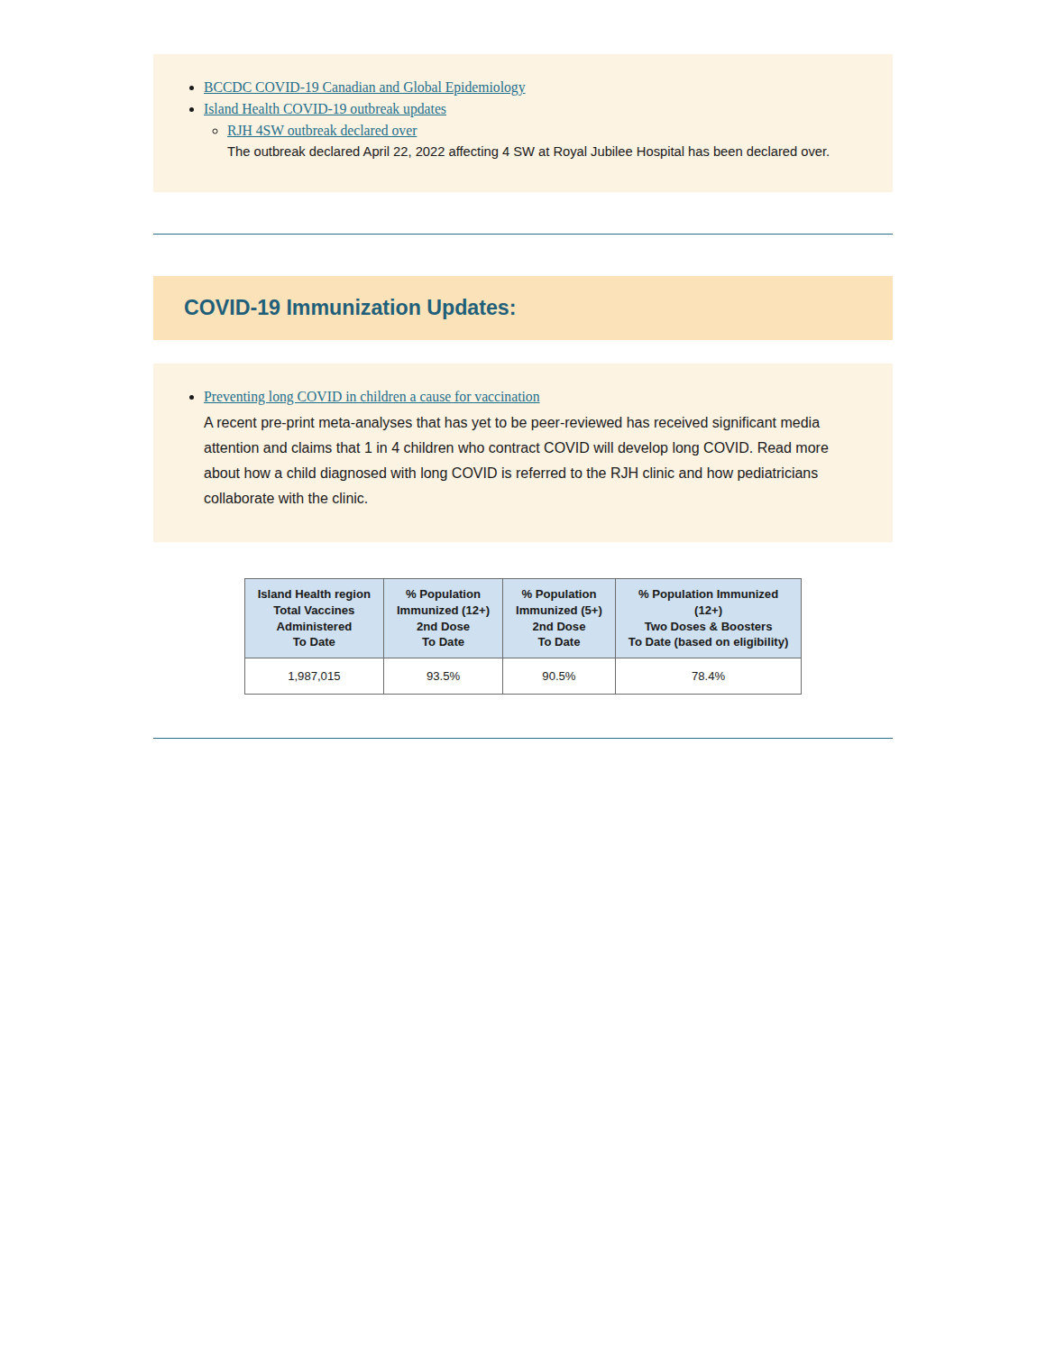BCCDC COVID-19 Canadian and Global Epidemiology
Island Health COVID-19 outbreak updates
RJH 4SW outbreak declared over
The outbreak declared April 22, 2022 affecting 4 SW at Royal Jubilee Hospital has been declared over.
COVID-19 Immunization Updates:
Preventing long COVID in children a cause for vaccination
A recent pre-print meta-analyses that has yet to be peer-reviewed has received significant media attention and claims that 1 in 4 children who contract COVID will develop long COVID. Read more about how a child diagnosed with long COVID is referred to the RJH clinic and how pediatricians collaborate with the clinic.
| Island Health region Total Vaccines Administered To Date | % Population Immunized (12+) 2nd Dose To Date | % Population Immunized (5+) 2nd Dose To Date | % Population Immunized (12+) Two Doses & Boosters To Date (based on eligibility) |
| --- | --- | --- | --- |
| 1,987,015 | 93.5% | 90.5% | 78.4% |